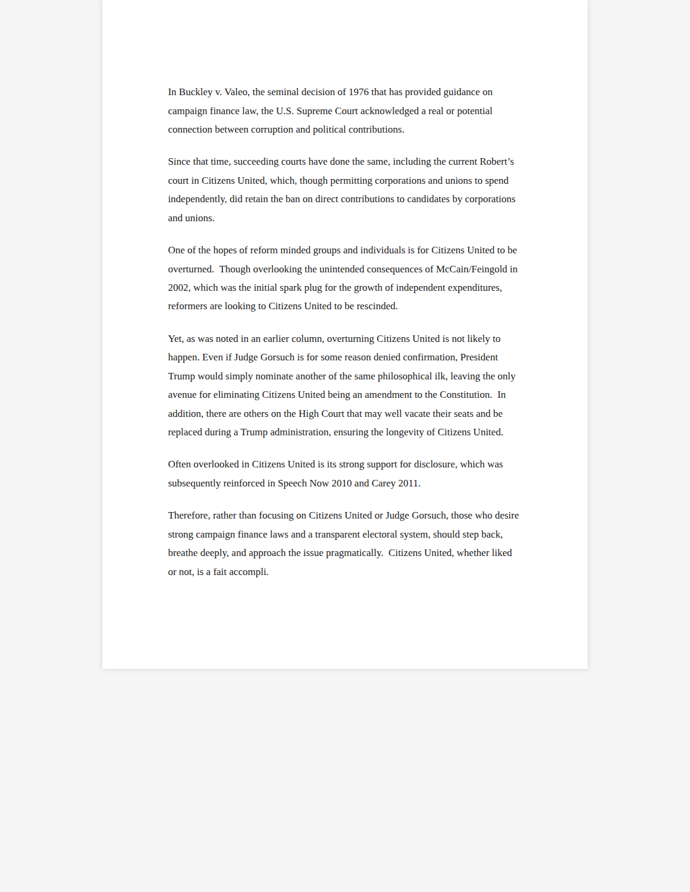In Buckley v. Valeo, the seminal decision of 1976 that has provided guidance on campaign finance law, the U.S. Supreme Court acknowledged a real or potential connection between corruption and political contributions.
Since that time, succeeding courts have done the same, including the current Robert’s court in Citizens United, which, though permitting corporations and unions to spend independently, did retain the ban on direct contributions to candidates by corporations and unions.
One of the hopes of reform minded groups and individuals is for Citizens United to be overturned. Though overlooking the unintended consequences of McCain/Feingold in 2002, which was the initial spark plug for the growth of independent expenditures, reformers are looking to Citizens United to be rescinded.
Yet, as was noted in an earlier column, overturning Citizens United is not likely to happen. Even if Judge Gorsuch is for some reason denied confirmation, President Trump would simply nominate another of the same philosophical ilk, leaving the only avenue for eliminating Citizens United being an amendment to the Constitution. In addition, there are others on the High Court that may well vacate their seats and be replaced during a Trump administration, ensuring the longevity of Citizens United.
Often overlooked in Citizens United is its strong support for disclosure, which was subsequently reinforced in Speech Now 2010 and Carey 2011.
Therefore, rather than focusing on Citizens United or Judge Gorsuch, those who desire strong campaign finance laws and a transparent electoral system, should step back, breathe deeply, and approach the issue pragmatically. Citizens United, whether liked or not, is a fait accompli.